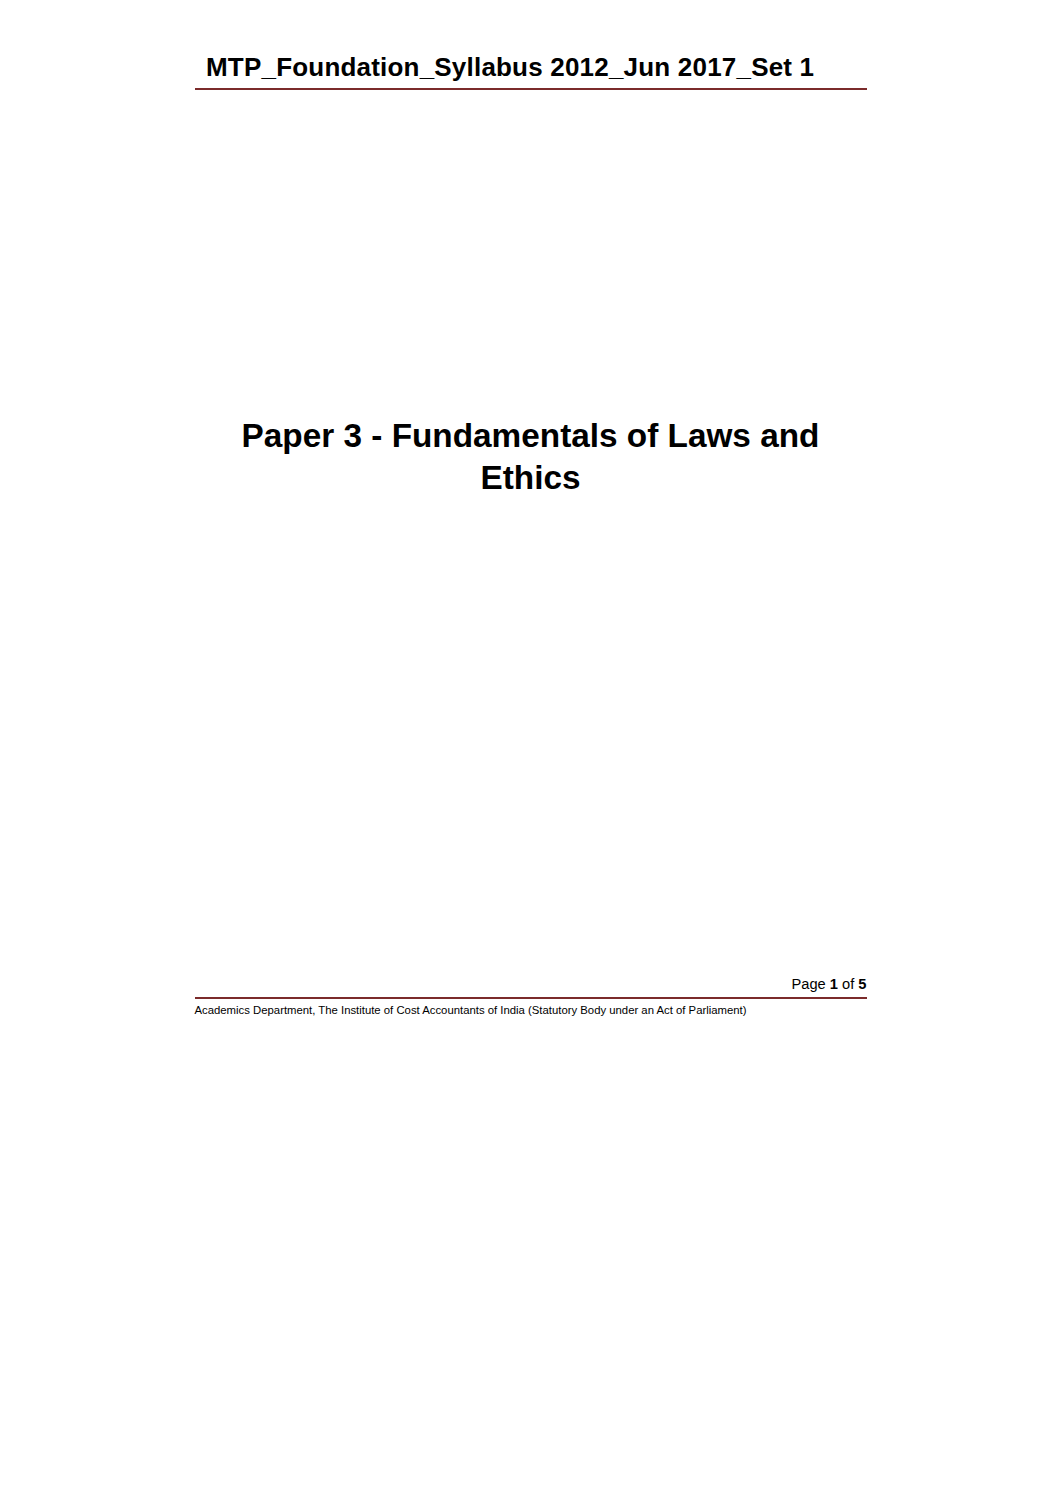MTP_Foundation_Syllabus 2012_Jun 2017_Set 1
Paper 3 - Fundamentals of Laws and Ethics
Page 1 of 5
Academics Department, The Institute of Cost Accountants of India (Statutory Body under an Act of Parliament)